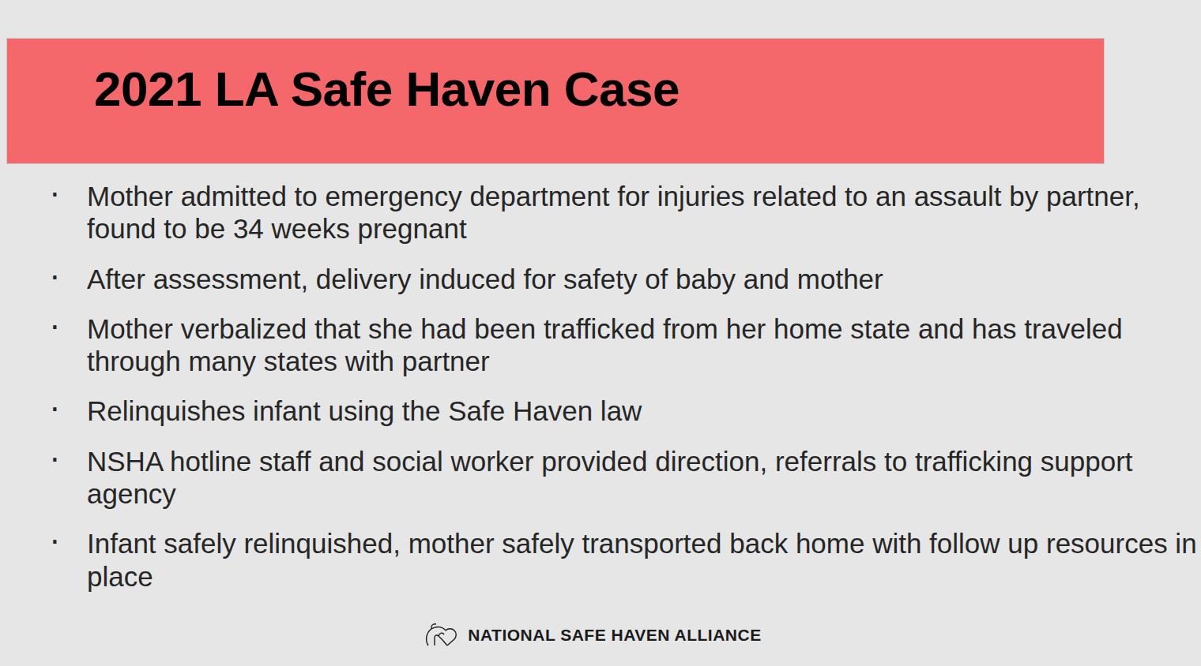2021 LA Safe Haven Case
Mother admitted to emergency department for injuries related to an assault by partner, found to be 34 weeks pregnant
After assessment, delivery induced for safety of baby and mother
Mother verbalized that she had been trafficked from her home state and has traveled through many states with partner
Relinquishes infant using the Safe Haven law
NSHA hotline staff and social worker provided direction, referrals to trafficking support agency
Infant safely relinquished, mother safely transported back home with follow up resources in place
National Safe Haven Alliance